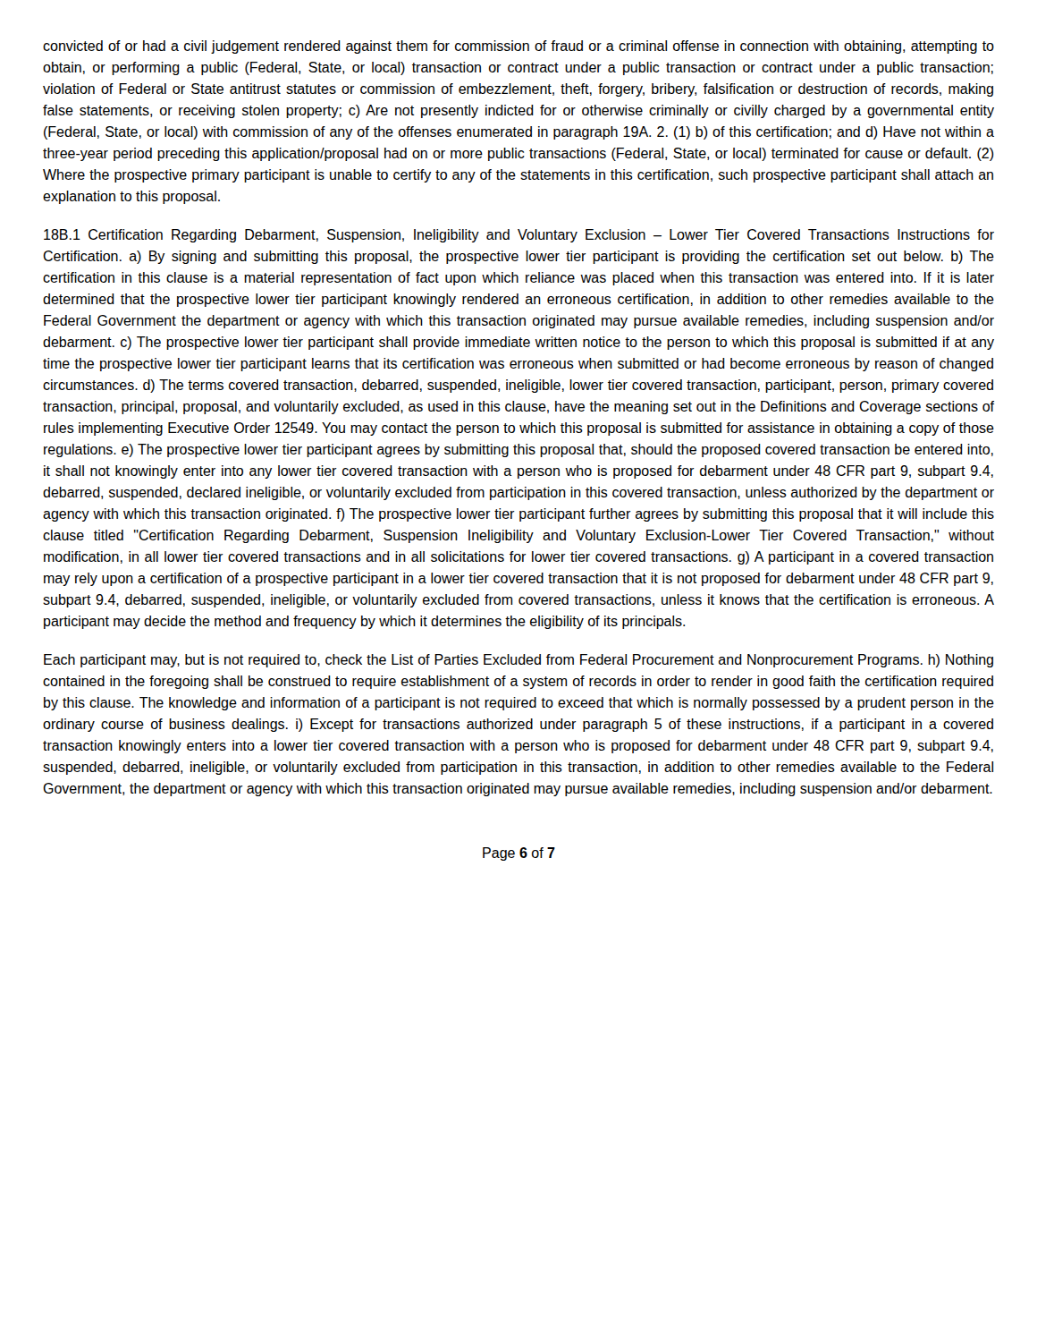convicted of or had a civil judgement rendered against them for commission of fraud or a criminal offense in connection with obtaining, attempting to obtain, or performing a public (Federal, State, or local) transaction or contract under a public transaction or contract under a public transaction; violation of Federal or State antitrust statutes or commission of embezzlement, theft, forgery, bribery, falsification or destruction of records, making false statements, or receiving stolen property; c) Are not presently indicted for or otherwise criminally or civilly charged by a governmental entity (Federal, State, or local) with commission of any of the offenses enumerated in paragraph 19A. 2. (1) b) of this certification; and d) Have not within a three-year period preceding this application/proposal had on or more public transactions (Federal, State, or local) terminated for cause or default. (2) Where the prospective primary participant is unable to certify to any of the statements in this certification, such prospective participant shall attach an explanation to this proposal.
18B.1 Certification Regarding Debarment, Suspension, Ineligibility and Voluntary Exclusion – Lower Tier Covered Transactions Instructions for Certification. a) By signing and submitting this proposal, the prospective lower tier participant is providing the certification set out below. b) The certification in this clause is a material representation of fact upon which reliance was placed when this transaction was entered into. If it is later determined that the prospective lower tier participant knowingly rendered an erroneous certification, in addition to other remedies available to the Federal Government the department or agency with which this transaction originated may pursue available remedies, including suspension and/or debarment. c) The prospective lower tier participant shall provide immediate written notice to the person to which this proposal is submitted if at any time the prospective lower tier participant learns that its certification was erroneous when submitted or had become erroneous by reason of changed circumstances. d) The terms covered transaction, debarred, suspended, ineligible, lower tier covered transaction, participant, person, primary covered transaction, principal, proposal, and voluntarily excluded, as used in this clause, have the meaning set out in the Definitions and Coverage sections of rules implementing Executive Order 12549. You may contact the person to which this proposal is submitted for assistance in obtaining a copy of those regulations. e) The prospective lower tier participant agrees by submitting this proposal that, should the proposed covered transaction be entered into, it shall not knowingly enter into any lower tier covered transaction with a person who is proposed for debarment under 48 CFR part 9, subpart 9.4, debarred, suspended, declared ineligible, or voluntarily excluded from participation in this covered transaction, unless authorized by the department or agency with which this transaction originated. f) The prospective lower tier participant further agrees by submitting this proposal that it will include this clause titled "Certification Regarding Debarment, Suspension Ineligibility and Voluntary Exclusion-Lower Tier Covered Transaction," without modification, in all lower tier covered transactions and in all solicitations for lower tier covered transactions. g) A participant in a covered transaction may rely upon a certification of a prospective participant in a lower tier covered transaction that it is not proposed for debarment under 48 CFR part 9, subpart 9.4, debarred, suspended, ineligible, or voluntarily excluded from covered transactions, unless it knows that the certification is erroneous. A participant may decide the method and frequency by which it determines the eligibility of its principals.
Each participant may, but is not required to, check the List of Parties Excluded from Federal Procurement and Nonprocurement Programs. h) Nothing contained in the foregoing shall be construed to require establishment of a system of records in order to render in good faith the certification required by this clause. The knowledge and information of a participant is not required to exceed that which is normally possessed by a prudent person in the ordinary course of business dealings. i) Except for transactions authorized under paragraph 5 of these instructions, if a participant in a covered transaction knowingly enters into a lower tier covered transaction with a person who is proposed for debarment under 48 CFR part 9, subpart 9.4, suspended, debarred, ineligible, or voluntarily excluded from participation in this transaction, in addition to other remedies available to the Federal Government, the department or agency with which this transaction originated may pursue available remedies, including suspension and/or debarment.
Page 6 of 7